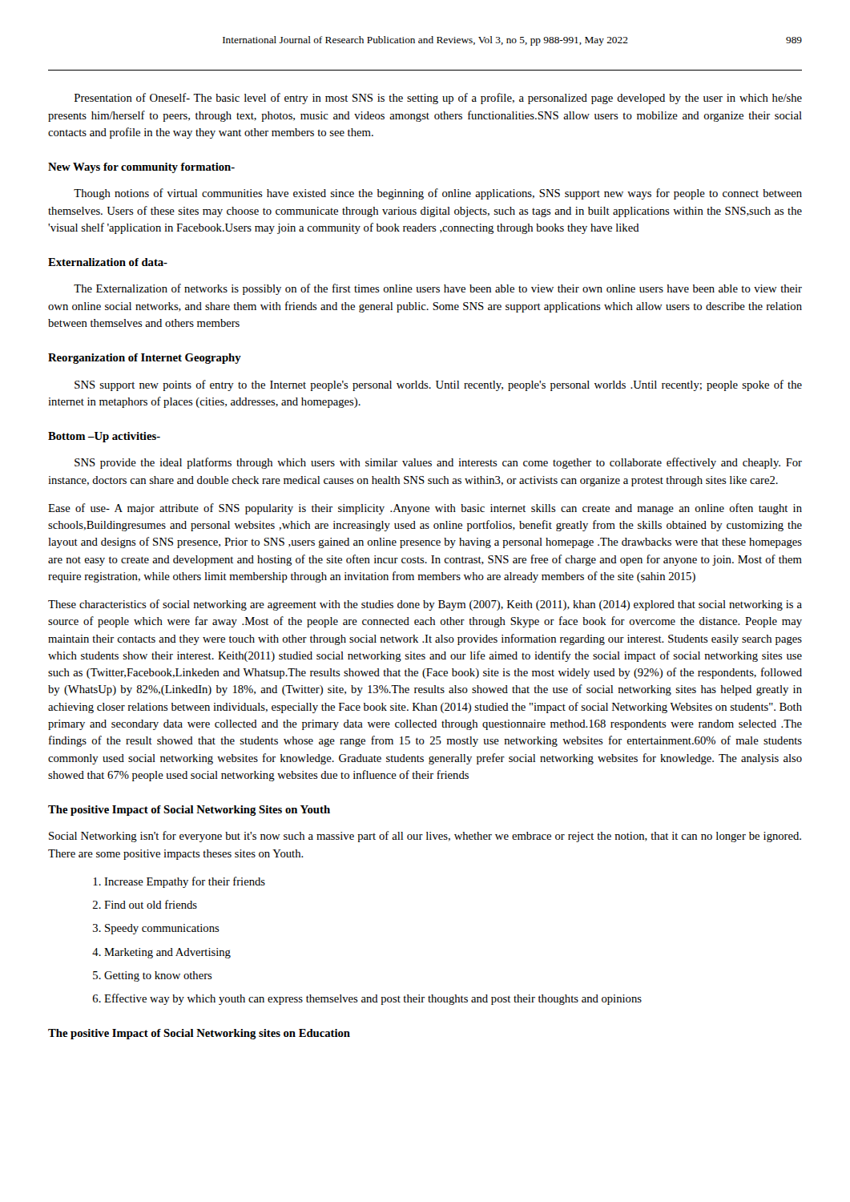International Journal of Research Publication and Reviews, Vol 3, no 5, pp 988-991, May 2022 989
Presentation of Oneself- The basic level of entry in most SNS is the setting up of a profile, a personalized page developed by the user in which he/she presents him/herself to peers, through text, photos, music and videos amongst others functionalities.SNS allow users to mobilize and organize their social contacts and profile in the way they want other members to see them.
New Ways for community formation-
Though notions of virtual communities have existed since the beginning of online applications, SNS support new ways for people to connect between themselves. Users of these sites may choose to communicate through various digital objects, such as tags and in built applications within the SNS,such as the 'visual shelf 'application in Facebook.Users may join a community of book readers ,connecting through books they have liked
Externalization of data-
The Externalization of networks is possibly on of the first times online users have been able to view their own online users have been able to view their own online social networks, and share them with friends and the general public. Some SNS are support applications which allow users to describe the relation between themselves and others members
Reorganization of Internet Geography
SNS support new points of entry to the Internet people's personal worlds. Until recently, people's personal worlds .Until recently; people spoke of the internet in metaphors of places (cities, addresses, and homepages).
Bottom –Up activities-
SNS provide the ideal platforms through which users with similar values and interests can come together to collaborate effectively and cheaply. For instance, doctors can share and double check rare medical causes on health SNS such as within3, or activists can organize a protest through sites like care2.
Ease of use- A major attribute of SNS popularity is their simplicity .Anyone with basic internet skills can create and manage an online often taught in schools,Buildingresumes and personal websites ,which are increasingly used as online portfolios, benefit greatly from the skills obtained by customizing the layout and designs of SNS presence, Prior to SNS ,users gained an online presence by having a personal homepage .The drawbacks were that these homepages are not easy to create and development and hosting of the site often incur costs. In contrast, SNS are free of charge and open for anyone to join. Most of them require registration, while others limit membership through an invitation from members who are already members of the site (sahin 2015)
These characteristics of social networking are agreement with the studies done by Baym (2007), Keith (2011), khan (2014) explored that social networking is a source of people which were far away .Most of the people are connected each other through Skype or face book for overcome the distance. People may maintain their contacts and they were touch with other through social network .It also provides information regarding our interest. Students easily search pages which students show their interest. Keith(2011) studied social networking sites and our life aimed to identify the social impact of social networking sites use such as (Twitter,Facebook,Linkeden and Whatsup.The results showed that the (Face book) site is the most widely used by (92%) of the respondents, followed by (WhatsUp) by 82%,(LinkedIn) by 18%, and (Twitter) site, by 13%.The results also showed that the use of social networking sites has helped greatly in achieving closer relations between individuals, especially the Face book site. Khan (2014) studied the "impact of social Networking Websites on students". Both primary and secondary data were collected and the primary data were collected through questionnaire method.168 respondents were random selected .The findings of the result showed that the students whose age range from 15 to 25 mostly use networking websites for entertainment.60% of male students commonly used social networking websites for knowledge. Graduate students generally prefer social networking websites for knowledge. The analysis also showed that 67% people used social networking websites due to influence of their friends
The positive Impact of Social Networking Sites on Youth
Social Networking isn't for everyone but it's now such a massive part of all our lives, whether we embrace or reject the notion, that it can no longer be ignored. There are some positive impacts theses sites on Youth.
Increase Empathy for their friends
Find out old friends
Speedy communications
Marketing and Advertising
Getting to know others
Effective way by which youth can express themselves and post their thoughts and post their thoughts and opinions
The positive Impact of Social Networking sites on Education